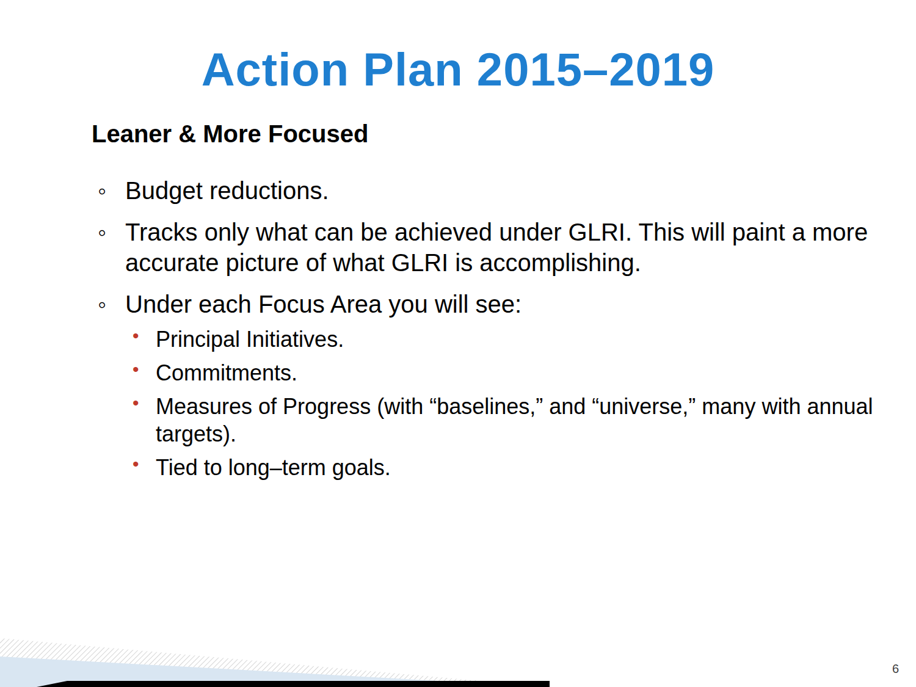Action Plan 2015–2019
Leaner & More Focused
Budget reductions.
Tracks only what can be achieved under GLRI. This will paint a more accurate picture of what GLRI is accomplishing.
Under each Focus Area you will see:
Principal Initiatives.
Commitments.
Measures of Progress (with “baselines,” and “universe,” many with annual targets).
Tied to long–term goals.
6